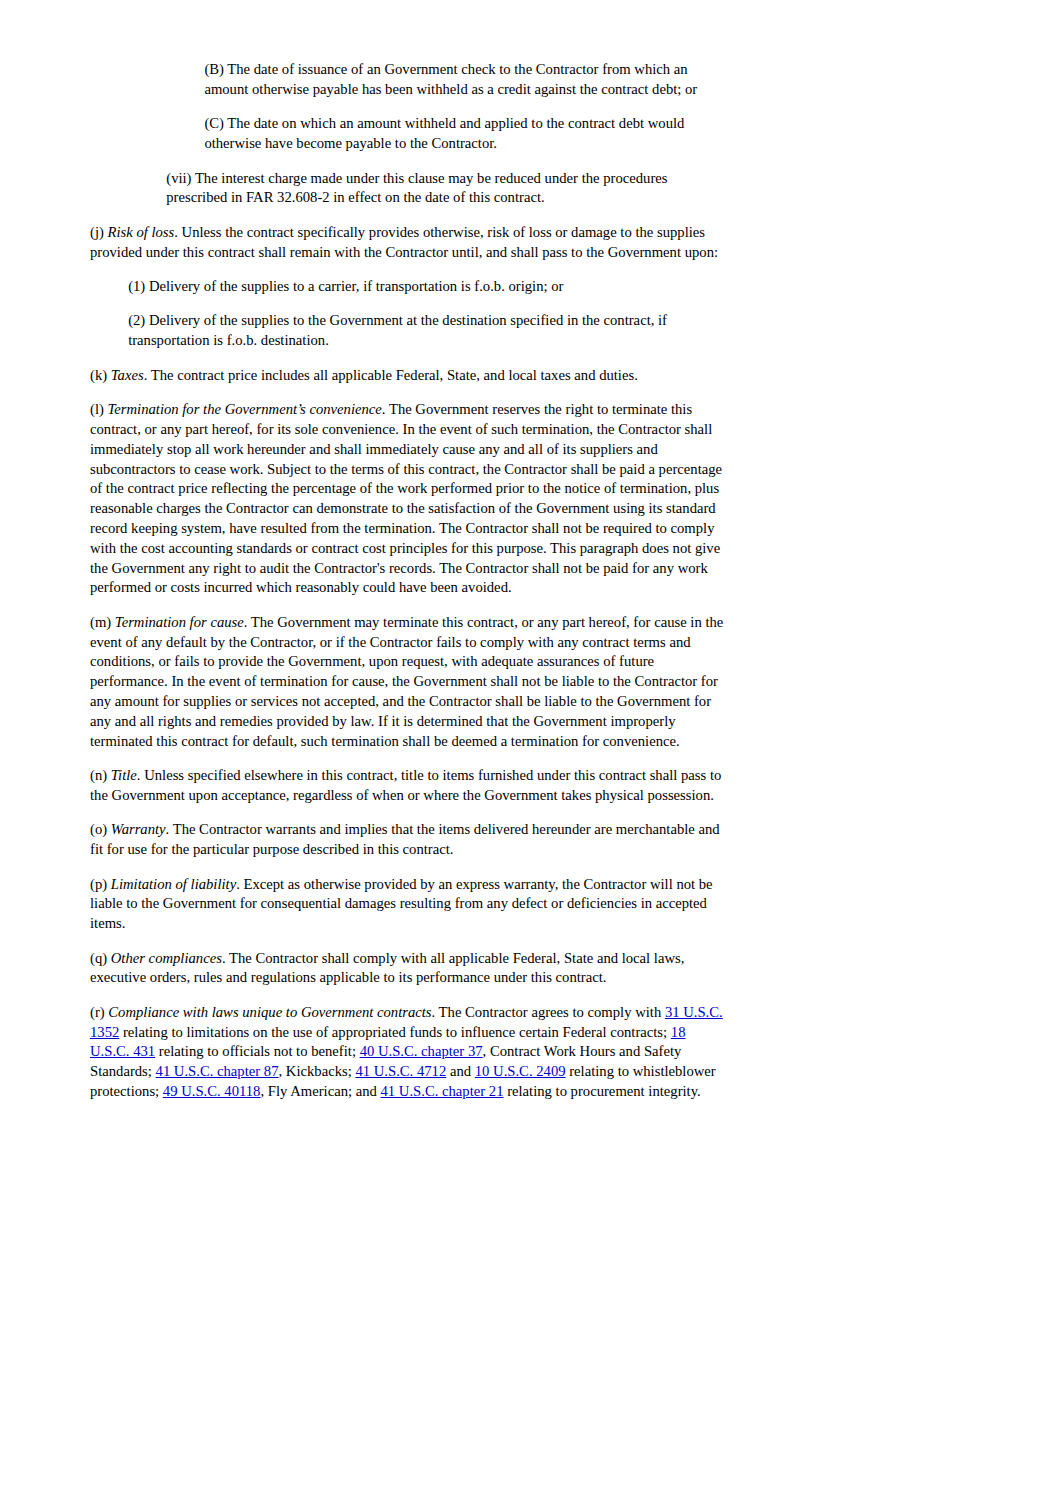(B) The date of issuance of an Government check to the Contractor from which an amount otherwise payable has been withheld as a credit against the contract debt; or
(C) The date on which an amount withheld and applied to the contract debt would otherwise have become payable to the Contractor.
(vii) The interest charge made under this clause may be reduced under the procedures prescribed in FAR 32.608-2 in effect on the date of this contract.
(j) Risk of loss. Unless the contract specifically provides otherwise, risk of loss or damage to the supplies provided under this contract shall remain with the Contractor until, and shall pass to the Government upon:
(1) Delivery of the supplies to a carrier, if transportation is f.o.b. origin; or
(2) Delivery of the supplies to the Government at the destination specified in the contract, if transportation is f.o.b. destination.
(k) Taxes. The contract price includes all applicable Federal, State, and local taxes and duties.
(l) Termination for the Government’s convenience. The Government reserves the right to terminate this contract, or any part hereof, for its sole convenience. In the event of such termination, the Contractor shall immediately stop all work hereunder and shall immediately cause any and all of its suppliers and subcontractors to cease work. Subject to the terms of this contract, the Contractor shall be paid a percentage of the contract price reflecting the percentage of the work performed prior to the notice of termination, plus reasonable charges the Contractor can demonstrate to the satisfaction of the Government using its standard record keeping system, have resulted from the termination. The Contractor shall not be required to comply with the cost accounting standards or contract cost principles for this purpose. This paragraph does not give the Government any right to audit the Contractor's records. The Contractor shall not be paid for any work performed or costs incurred which reasonably could have been avoided.
(m) Termination for cause. The Government may terminate this contract, or any part hereof, for cause in the event of any default by the Contractor, or if the Contractor fails to comply with any contract terms and conditions, or fails to provide the Government, upon request, with adequate assurances of future performance. In the event of termination for cause, the Government shall not be liable to the Contractor for any amount for supplies or services not accepted, and the Contractor shall be liable to the Government for any and all rights and remedies provided by law. If it is determined that the Government improperly terminated this contract for default, such termination shall be deemed a termination for convenience.
(n) Title. Unless specified elsewhere in this contract, title to items furnished under this contract shall pass to the Government upon acceptance, regardless of when or where the Government takes physical possession.
(o) Warranty. The Contractor warrants and implies that the items delivered hereunder are merchantable and fit for use for the particular purpose described in this contract.
(p) Limitation of liability. Except as otherwise provided by an express warranty, the Contractor will not be liable to the Government for consequential damages resulting from any defect or deficiencies in accepted items.
(q) Other compliances. The Contractor shall comply with all applicable Federal, State and local laws, executive orders, rules and regulations applicable to its performance under this contract.
(r) Compliance with laws unique to Government contracts. The Contractor agrees to comply with 31 U.S.C. 1352 relating to limitations on the use of appropriated funds to influence certain Federal contracts; 18 U.S.C. 431 relating to officials not to benefit; 40 U.S.C. chapter 37, Contract Work Hours and Safety Standards; 41 U.S.C. chapter 87, Kickbacks; 41 U.S.C. 4712 and 10 U.S.C. 2409 relating to whistleblower protections; 49 U.S.C. 40118, Fly American; and 41 U.S.C. chapter 21 relating to procurement integrity.